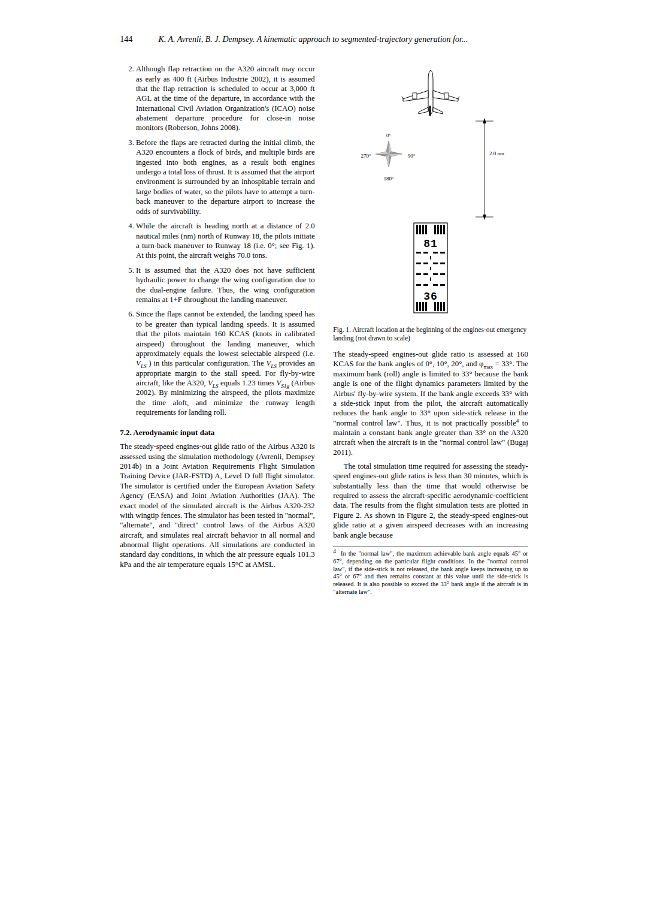144 K. A. Avrenli, B. J. Dempsey. A kinematic approach to segmented-trajectory generation for...
Although flap retraction on the A320 aircraft may occur as early as 400 ft (Airbus Industrie 2002), it is assumed that the flap retraction is scheduled to occur at 3,000 ft AGL at the time of the departure, in accordance with the International Civil Aviation Organization's (ICAO) noise abatement departure procedure for close-in noise monitors (Roberson, Johns 2008).
Before the flaps are retracted during the initial climb, the A320 encounters a flock of birds, and multiple birds are ingested into both engines, as a result both engines undergo a total loss of thrust. It is assumed that the airport environment is surrounded by an inhospitable terrain and large bodies of water, so the pilots have to attempt a turn-back maneuver to the departure airport to increase the odds of survivability.
While the aircraft is heading north at a distance of 2.0 nautical miles (nm) north of Runway 18, the pilots initiate a turn-back maneuver to Runway 18 (i.e. 0°; see Fig. 1). At this point, the aircraft weighs 70.0 tons.
It is assumed that the A320 does not have sufficient hydraulic power to change the wing configuration due to the dual-engine failure. Thus, the wing configuration remains at 1+F throughout the landing maneuver.
Since the flaps cannot be extended, the landing speed has to be greater than typical landing speeds. It is assumed that the pilots maintain 160 KCAS (knots in calibrated airspeed) throughout the landing maneuver, which approximately equals the lowest selectable airspeed (i.e. VLS ) in this particular configuration. The VLS provides an appropriate margin to the stall speed. For fly-by-wire aircraft, like the A320, VLS equals 1.23 times VS1g (Airbus 2002). By minimizing the airspeed, the pilots maximize the time aloft, and minimize the runway length requirements for landing roll.
7.2. Aerodynamic input data
The steady-speed engines-out glide ratio of the Airbus A320 is assessed using the simulation methodology (Avrenli, Dempsey 2014b) in a Joint Aviation Requirements Flight Simulation Training Device (JAR-FSTD) A, Level D full flight simulator. The simulator is certified under the European Aviation Safety Agency (EASA) and Joint Aviation Authorities (JAA). The exact model of the simulated aircraft is the Airbus A320-232 with wingtip fences. The simulator has been tested in "normal", "alternate", and "direct" control laws of the Airbus A320 aircraft, and simulates real aircraft behavior in all normal and abnormal flight operations. All simulations are conducted in standard day conditions, in which the air pressure equals 101.3 kPa and the air temperature equals 15°C at AMSL.
0° 180° 270° 90° 2.0 nm 81 36
Fig. 1. Aircraft location at the beginning of the engines-out emergency landing (not drawn to scale)
The steady-speed engines-out glide ratio is assessed at 160 KCAS for the bank angles of 0°, 10°, 20°, and φmax = 33°. The maximum bank (roll) angle is limited to 33° because the bank angle is one of the flight dynamics parameters limited by the Airbus' fly-by-wire system. If the bank angle exceeds 33° with a side-stick input from the pilot, the aircraft automatically reduces the bank angle to 33° upon side-stick release in the "normal control law". Thus, it is not practically possible4 to maintain a constant bank angle greater than 33° on the A320 aircraft when the aircraft is in the "normal control law" (Bugaj 2011).
The total simulation time required for assessing the steady-speed engines-out glide ratios is less than 30 minutes, which is substantially less than the time that would otherwise be required to assess the aircraft-specific aerodynamic-coefficient data. The results from the flight simulation tests are plotted in Figure 2. As shown in Figure 2, the steady-speed engines-out glide ratio at a given airspeed decreases with an increasing bank angle because
4 In the "normal law", the maximum achievable bank angle equals 45° or 67°, depending on the particular flight conditions. In the "normal control law", if the side-stick is not released, the bank angle keeps increasing up to 45° or 67° and then remains constant at this value until the side-stick is released. It is also possible to exceed the 33° bank angle if the aircraft is in "alternate law".